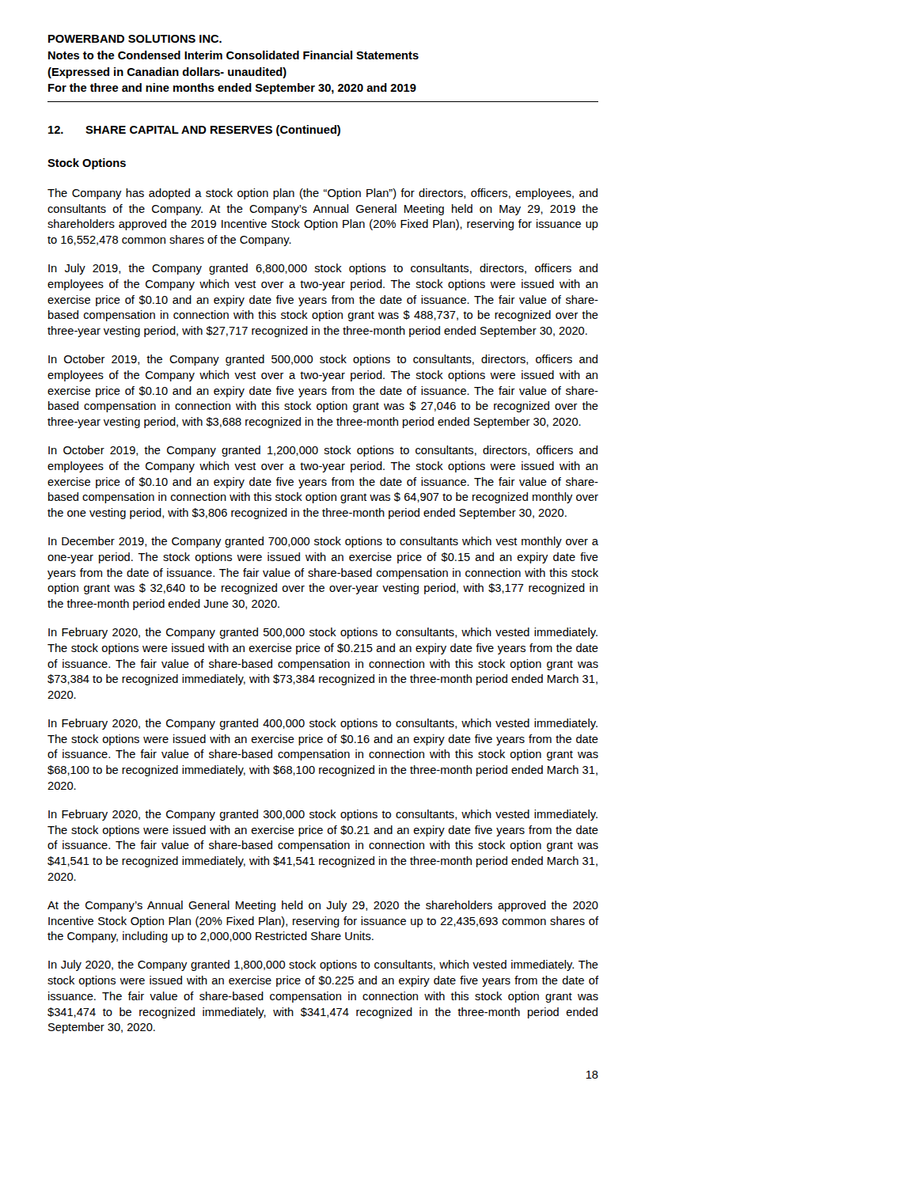POWERBAND SOLUTIONS INC.
Notes to the Condensed Interim Consolidated Financial Statements
(Expressed in Canadian dollars- unaudited)
For the three and nine months ended September 30, 2020 and 2019
12. SHARE CAPITAL AND RESERVES (Continued)
Stock Options
The Company has adopted a stock option plan (the “Option Plan”) for directors, officers, employees, and consultants of the Company. At the Company’s Annual General Meeting held on May 29, 2019 the shareholders approved the 2019 Incentive Stock Option Plan (20% Fixed Plan), reserving for issuance up to 16,552,478 common shares of the Company.
In July 2019, the Company granted 6,800,000 stock options to consultants, directors, officers and employees of the Company which vest over a two-year period. The stock options were issued with an exercise price of $0.10 and an expiry date five years from the date of issuance. The fair value of share-based compensation in connection with this stock option grant was $ 488,737, to be recognized over the three-year vesting period, with $27,717 recognized in the three-month period ended September 30, 2020.
In October 2019, the Company granted 500,000 stock options to consultants, directors, officers and employees of the Company which vest over a two-year period. The stock options were issued with an exercise price of $0.10 and an expiry date five years from the date of issuance. The fair value of share-based compensation in connection with this stock option grant was $ 27,046 to be recognized over the three-year vesting period, with $3,688 recognized in the three-month period ended September 30, 2020.
In October 2019, the Company granted 1,200,000 stock options to consultants, directors, officers and employees of the Company which vest over a two-year period. The stock options were issued with an exercise price of $0.10 and an expiry date five years from the date of issuance. The fair value of share-based compensation in connection with this stock option grant was $ 64,907 to be recognized monthly over the one vesting period, with $3,806 recognized in the three-month period ended September 30, 2020.
In December 2019, the Company granted 700,000 stock options to consultants which vest monthly over a one-year period. The stock options were issued with an exercise price of $0.15 and an expiry date five years from the date of issuance. The fair value of share-based compensation in connection with this stock option grant was $ 32,640 to be recognized over the over-year vesting period, with $3,177 recognized in the three-month period ended June 30, 2020.
In February 2020, the Company granted 500,000 stock options to consultants, which vested immediately. The stock options were issued with an exercise price of $0.215 and an expiry date five years from the date of issuance. The fair value of share-based compensation in connection with this stock option grant was $73,384 to be recognized immediately, with $73,384 recognized in the three-month period ended March 31, 2020.
In February 2020, the Company granted 400,000 stock options to consultants, which vested immediately. The stock options were issued with an exercise price of $0.16 and an expiry date five years from the date of issuance. The fair value of share-based compensation in connection with this stock option grant was $68,100 to be recognized immediately, with $68,100 recognized in the three-month period ended March 31, 2020.
In February 2020, the Company granted 300,000 stock options to consultants, which vested immediately. The stock options were issued with an exercise price of $0.21 and an expiry date five years from the date of issuance. The fair value of share-based compensation in connection with this stock option grant was $41,541 to be recognized immediately, with $41,541 recognized in the three-month period ended March 31, 2020.
At the Company’s Annual General Meeting held on July 29, 2020 the shareholders approved the 2020 Incentive Stock Option Plan (20% Fixed Plan), reserving for issuance up to 22,435,693 common shares of the Company, including up to 2,000,000 Restricted Share Units.
In July 2020, the Company granted 1,800,000 stock options to consultants, which vested immediately. The stock options were issued with an exercise price of $0.225 and an expiry date five years from the date of issuance. The fair value of share-based compensation in connection with this stock option grant was $341,474 to be recognized immediately, with $341,474 recognized in the three-month period ended September 30, 2020.
18